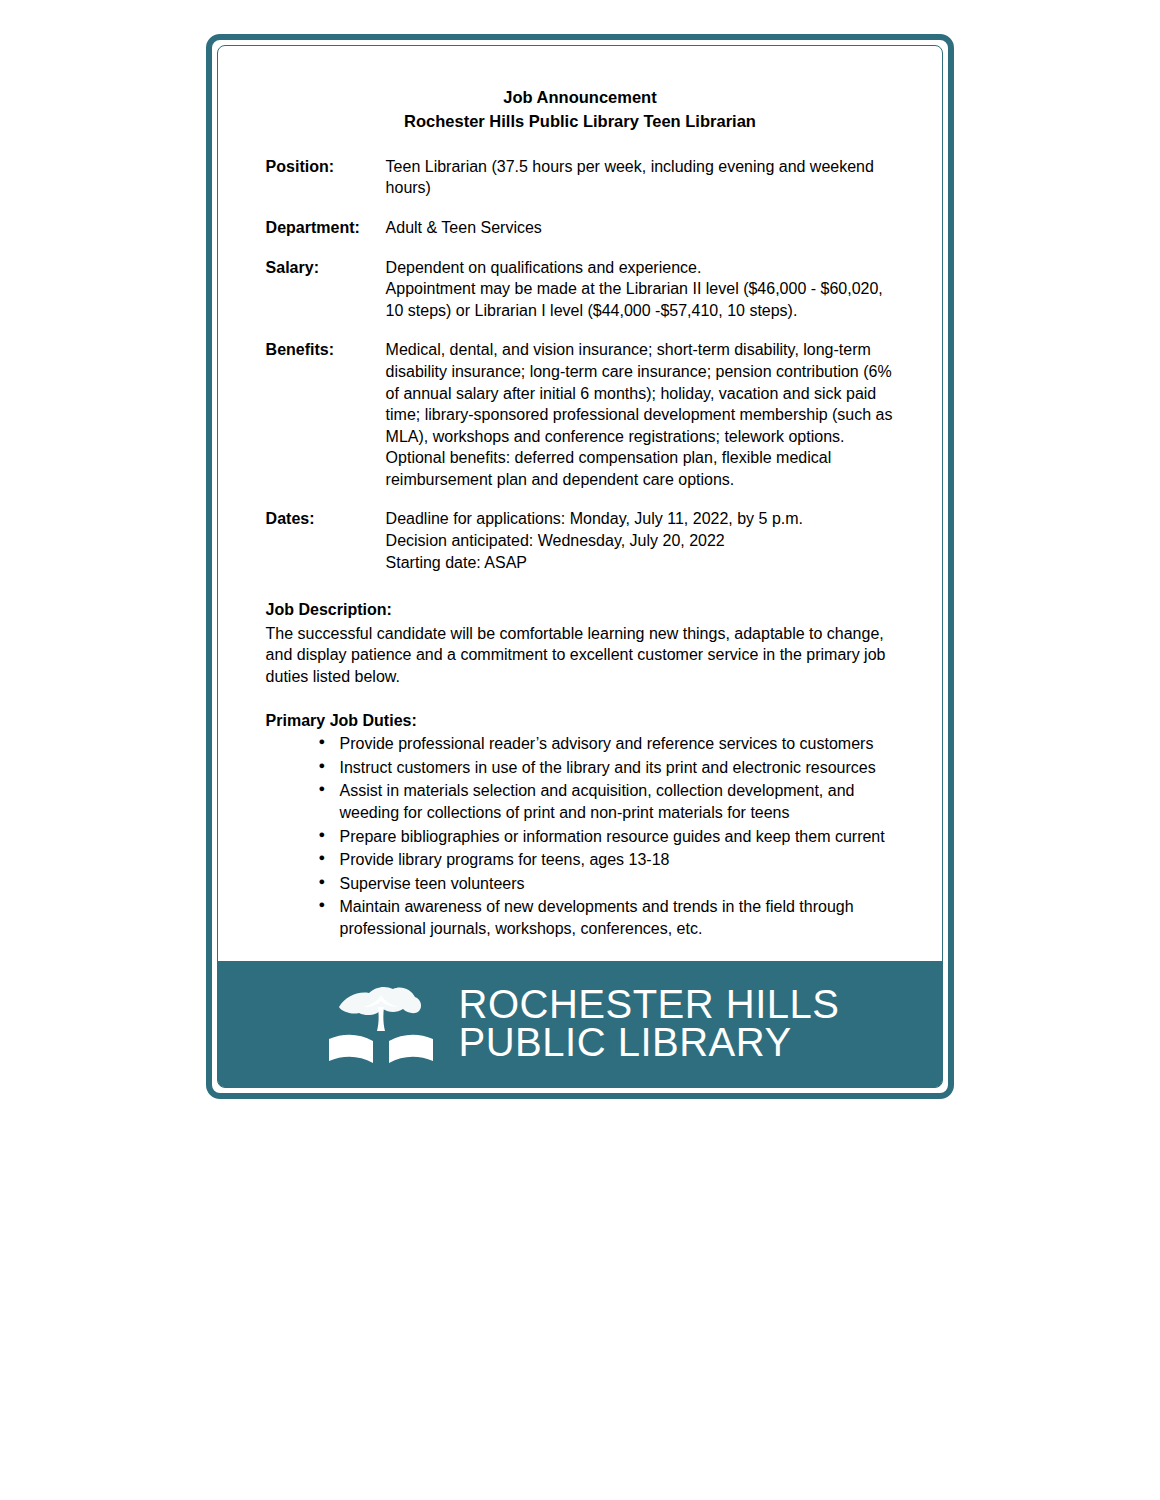Job Announcement Rochester Hills Public Library Teen Librarian
| Position: | Teen Librarian (37.5 hours per week, including evening and weekend hours) |
| Department: | Adult & Teen Services |
| Salary: | Dependent on qualifications and experience. Appointment may be made at the Librarian II level ($46,000 - $60,020, 10 steps) or Librarian I level ($44,000 -$57,410, 10 steps). |
| Benefits: | Medical, dental, and vision insurance; short-term disability, long-term disability insurance; long-term care insurance; pension contribution (6% of annual salary after initial 6 months); holiday, vacation and sick paid time; library-sponsored professional development membership (such as MLA), workshops and conference registrations; telework options. Optional benefits: deferred compensation plan, flexible medical reimbursement plan and dependent care options. |
| Dates: | Deadline for applications: Monday, July 11, 2022, by 5 p.m. Decision anticipated: Wednesday, July 20, 2022 Starting date: ASAP |
Job Description:
The successful candidate will be comfortable learning new things, adaptable to change, and display patience and a commitment to excellent customer service in the primary job duties listed below.
Primary Job Duties:
Provide professional reader’s advisory and reference services to customers
Instruct customers in use of the library and its print and electronic resources
Assist in materials selection and acquisition, collection development, and weeding for collections of print and non-print materials for teens
Prepare bibliographies or information resource guides and keep them current
Provide library programs for teens, ages 13-18
Supervise teen volunteers
Maintain awareness of new developments and trends in the field through professional journals, workshops, conferences, etc.
Rochester Hills Public Library